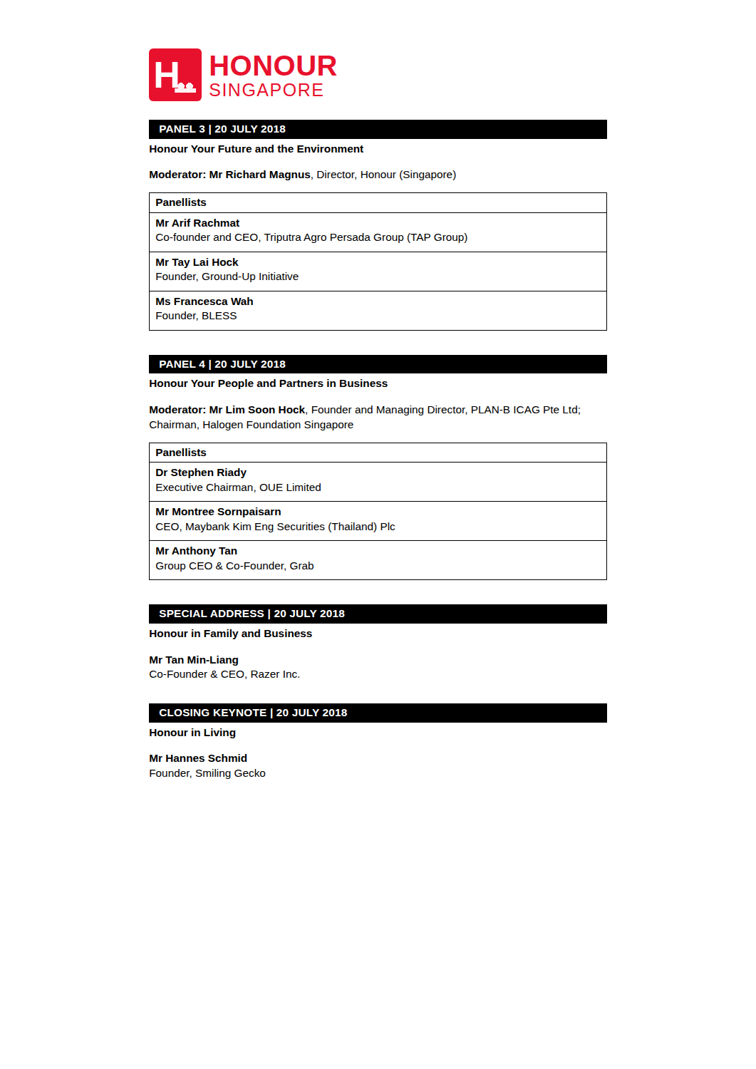HONOUR SINGAPORE
PANEL 3 | 20 JULY 2018
Honour Your Future and the Environment
Moderator: Mr Richard Magnus, Director, Honour (Singapore)
| Panellists |
| --- |
| Mr Arif Rachmat Co-founder and CEO, Triputra Agro Persada Group (TAP Group) |
| Mr Tay Lai Hock Founder, Ground-Up Initiative |
| Ms Francesca Wah Founder, BLESS |
PANEL 4 | 20 JULY 2018
Honour Your People and Partners in Business
Moderator: Mr Lim Soon Hock, Founder and Managing Director, PLAN-B ICAG Pte Ltd;
Chairman, Halogen Foundation Singapore
| Panellists |
| --- |
| Dr Stephen Riady Executive Chairman, OUE Limited |
| Mr Montree Sornpaisarn CEO, Maybank Kim Eng Securities (Thailand) Plc |
| Mr Anthony Tan Group CEO & Co-Founder, Grab |
SPECIAL ADDRESS | 20 JULY 2018
Honour in Family and Business
Mr Tan Min-Liang
Co-Founder & CEO, Razer Inc.
CLOSING KEYNOTE | 20 JULY 2018
Honour in Living
Mr Hannes Schmid
Founder, Smiling Gecko